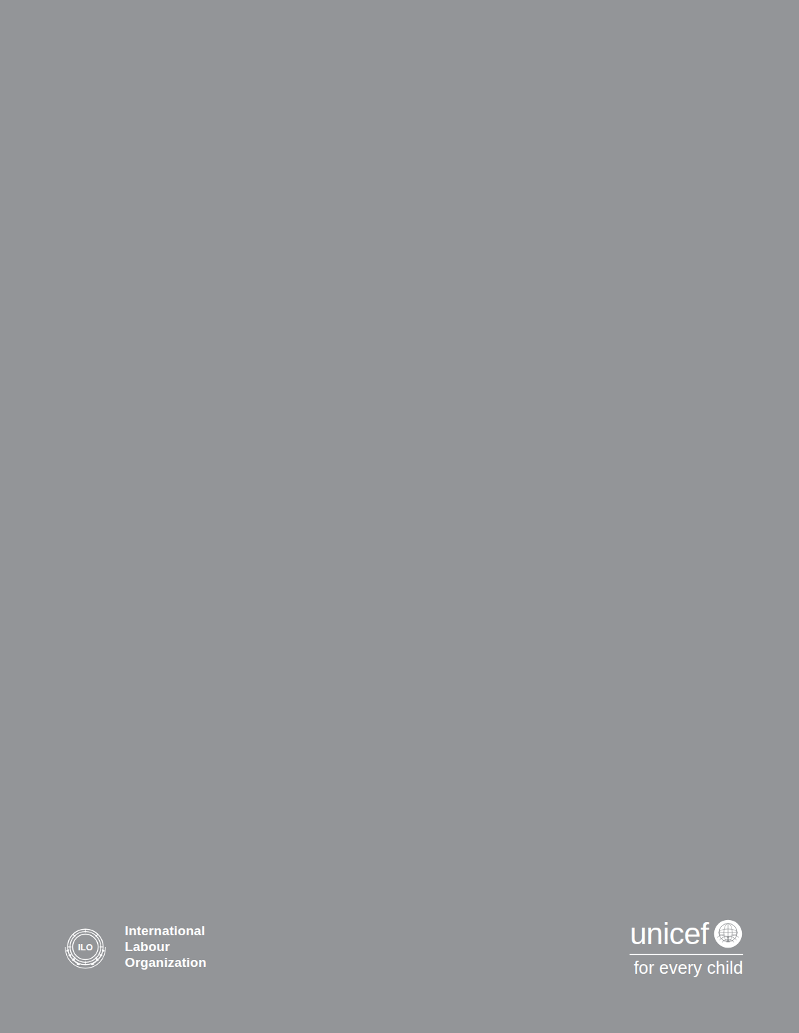ILO
International
Labour
Organization
unicef
for every child